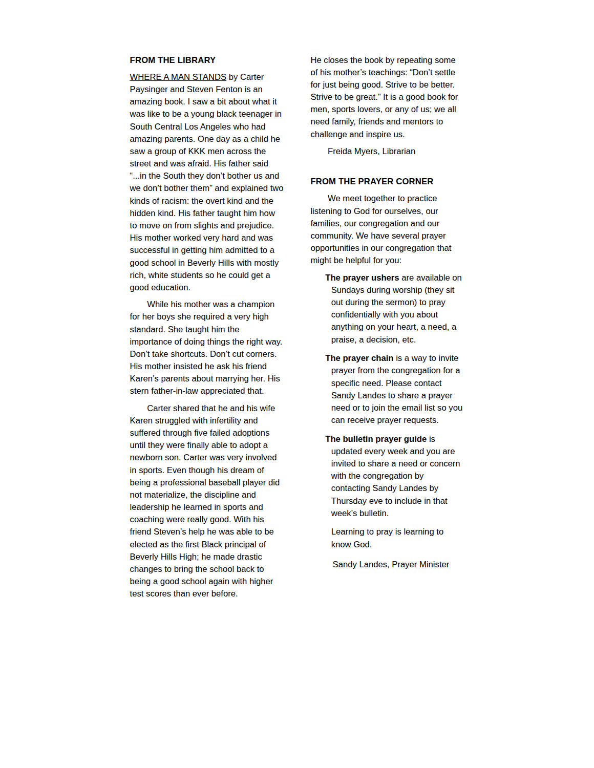FROM THE LIBRARY
WHERE A MAN STANDS by Carter Paysinger and Steven Fenton is an amazing book. I saw a bit about what it was like to be a young black teenager in South Central Los Angeles who had amazing parents. One day as a child he saw a group of KKK men across the street and was afraid. His father said “...in the South they don’t bother us and we don’t bother them” and explained two kinds of racism: the overt kind and the hidden kind. His father taught him how to move on from slights and prejudice. His mother worked very hard and was successful in getting him admitted to a good school in Beverly Hills with mostly rich, white students so he could get a good education.
While his mother was a champion for her boys she required a very high standard. She taught him the importance of doing things the right way. Don’t take shortcuts. Don’t cut corners. His mother insisted he ask his friend Karen’s parents about marrying her. His stern father-in-law appreciated that.
Carter shared that he and his wife Karen struggled with infertility and suffered through five failed adoptions until they were finally able to adopt a newborn son. Carter was very involved in sports. Even though his dream of being a professional baseball player did not materialize, the discipline and leadership he learned in sports and coaching were really good. With his friend Steven’s help he was able to be elected as the first Black principal of Beverly Hills High; he made drastic changes to bring the school back to being a good school again with higher test scores than ever before.
He closes the book by repeating some of his mother’s teachings: “Don’t settle for just being good. Strive to be better. Strive to be great.” It is a good book for men, sports lovers, or any of us; we all need family, friends and mentors to challenge and inspire us.
Freida Myers, Librarian
FROM THE PRAYER CORNER
We meet together to practice listening to God for ourselves, our families, our congregation and our community. We have several prayer opportunities in our congregation that might be helpful for you:
The prayer ushers are available on Sundays during worship (they sit out during the sermon) to pray confidentially with you about anything on your heart, a need, a praise, a decision, etc.
The prayer chain is a way to invite prayer from the congregation for a specific need. Please contact Sandy Landes to share a prayer need or to join the email list so you can receive prayer requests.
The bulletin prayer guide is updated every week and you are invited to share a need or concern with the congregation by contacting Sandy Landes by Thursday eve to include in that week’s bulletin.
Learning to pray is learning to know God.
Sandy Landes, Prayer Minister